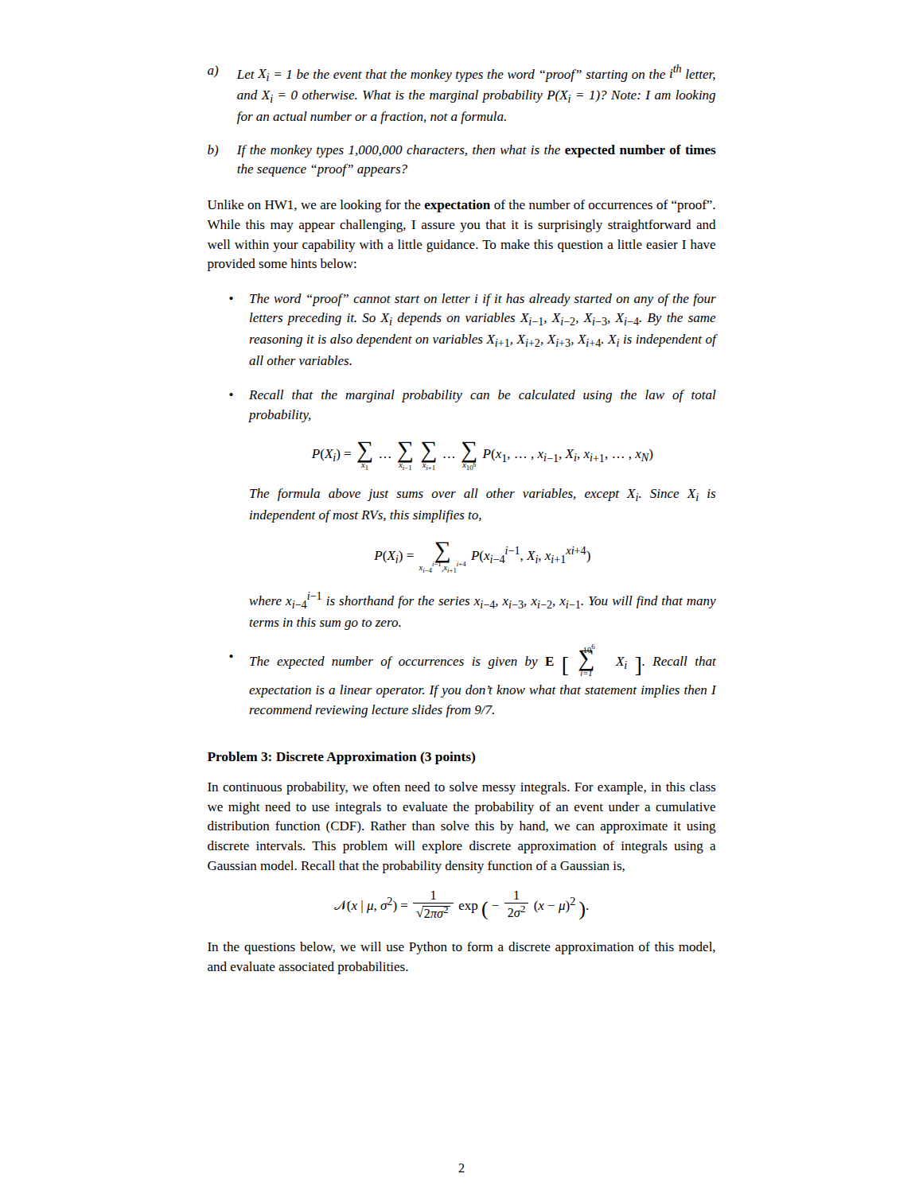a) Let Xi = 1 be the event that the monkey types the word “proof” starting on the ith letter, and Xi = 0 otherwise. What is the marginal probability P(Xi = 1)? Note: I am looking for an actual number or a fraction, not a formula.
b) If the monkey types 1,000,000 characters, then what is the expected number of times the sequence “proof” appears?
Unlike on HW1, we are looking for the expectation of the number of occurrences of “proof”. While this may appear challenging, I assure you that it is surprisingly straightforward and well within your capability with a little guidance. To make this question a little easier I have provided some hints below:
The word “proof” cannot start on letter i if it has already started on any of the four letters preceding it. So Xi depends on variables Xi−1, Xi−2, Xi−3, Xi−4. By the same reasoning it is also dependent on variables Xi+1, Xi+2, Xi+3, Xi+4. Xi is independent of all other variables.
Recall that the marginal probability can be calculated using the law of total probability,
P(Xi) = ∑x1 … ∑xi−1 ∑xi+1 … ∑x106 P(x1, … , xi−1, Xi, xi+1, … , xN)
The formula above just sums over all other variables, except Xi. Since Xi is independent of most RVs, this simplifies to,
P(Xi) = ∑xi−4i−1,xi+1i+4 P(xi−4i−1, Xi, xi+1xi+4)
where xi−4i−1 is shorthand for the series xi−4, xi−3, xi−2, xi−1. You will find that many terms in this sum go to zero.
The expected number of occurrences is given by E [ ∑i=1106 Xi ]. Recall that expectation is a linear operator. If you don’t know what that statement implies then I recommend reviewing lecture slides from 9/7.
Problem 3: Discrete Approximation (3 points)
In continuous probability, we often need to solve messy integrals. For example, in this class we might need to use integrals to evaluate the probability of an event under a cumulative distribution function (CDF). Rather than solve this by hand, we can approximate it using discrete intervals. This problem will explore discrete approximation of integrals using a Gaussian model. Recall that the probability density function of a Gaussian is,
𝒩(x | μ, σ2) = 1 √2πσ2 exp ( − 1 2σ2 (x − μ)2 ).
In the questions below, we will use Python to form a discrete approximation of this model, and evaluate associated probabilities.
2